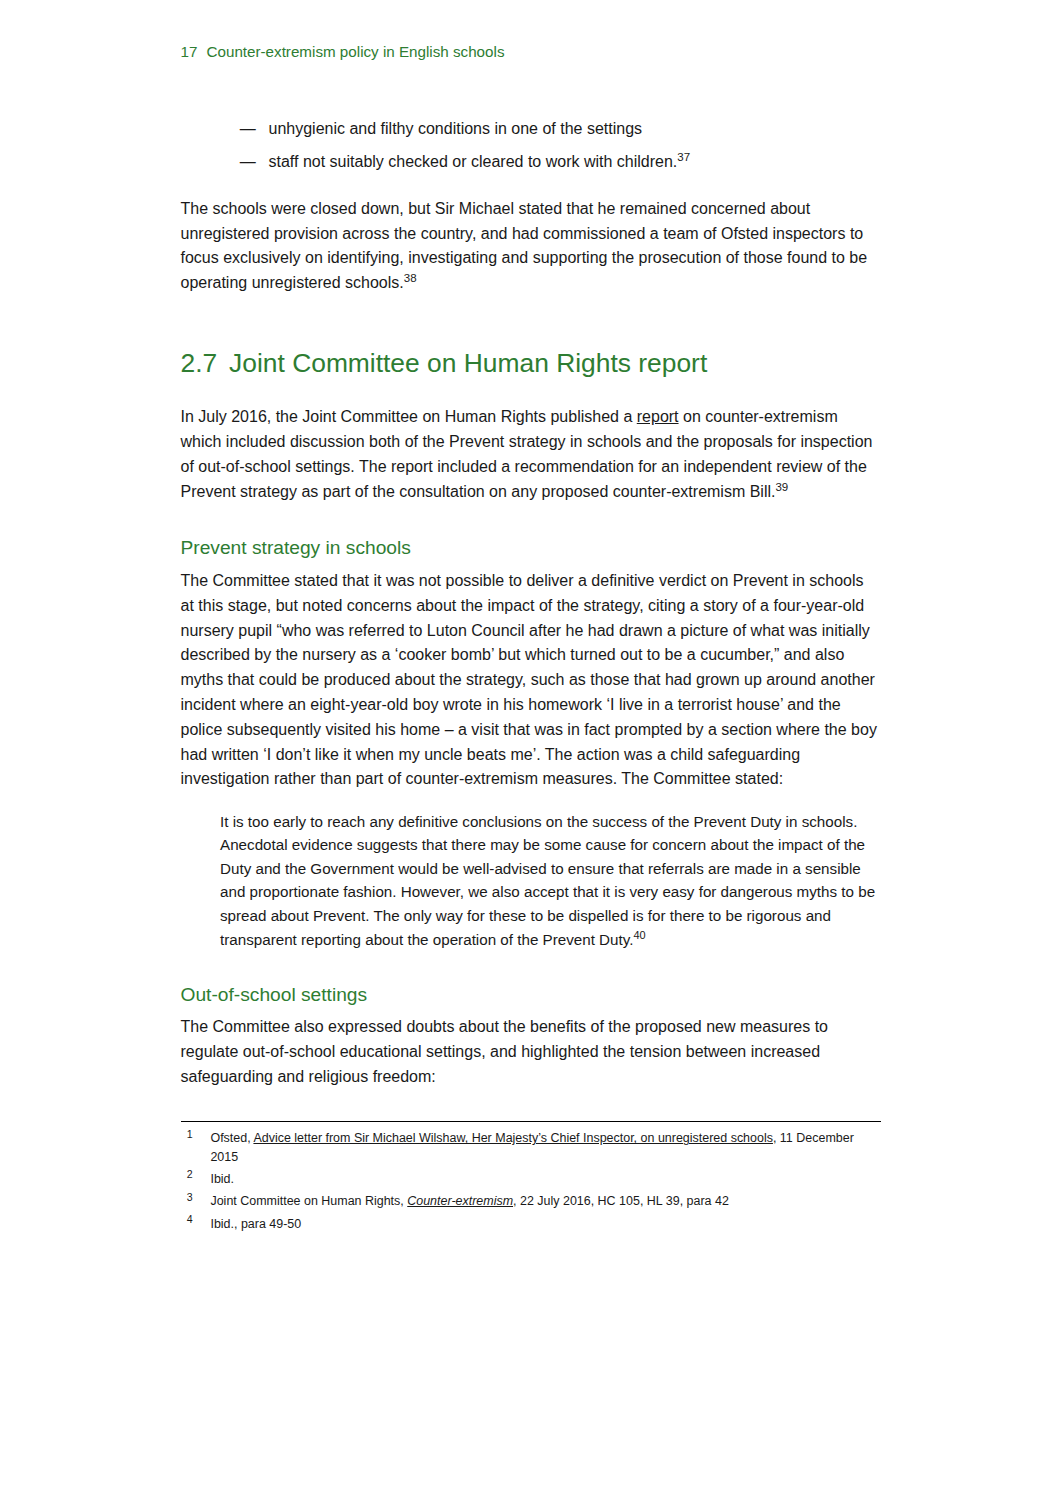17 Counter-extremism policy in English schools
unhygienic and filthy conditions in one of the settings
staff not suitably checked or cleared to work with children.37
The schools were closed down, but Sir Michael stated that he remained concerned about unregistered provision across the country, and had commissioned a team of Ofsted inspectors to focus exclusively on identifying, investigating and supporting the prosecution of those found to be operating unregistered schools.38
2.7 Joint Committee on Human Rights report
In July 2016, the Joint Committee on Human Rights published a report on counter-extremism which included discussion both of the Prevent strategy in schools and the proposals for inspection of out-of-school settings. The report included a recommendation for an independent review of the Prevent strategy as part of the consultation on any proposed counter-extremism Bill.39
Prevent strategy in schools
The Committee stated that it was not possible to deliver a definitive verdict on Prevent in schools at this stage, but noted concerns about the impact of the strategy, citing a story of a four-year-old nursery pupil “who was referred to Luton Council after he had drawn a picture of what was initially described by the nursery as a ‘cooker bomb’ but which turned out to be a cucumber,” and also myths that could be produced about the strategy, such as those that had grown up around another incident where an eight-year-old boy wrote in his homework ‘I live in a terrorist house’ and the police subsequently visited his home – a visit that was in fact prompted by a section where the boy had written ‘I don’t like it when my uncle beats me’. The action was a child safeguarding investigation rather than part of counter-extremism measures. The Committee stated:
It is too early to reach any definitive conclusions on the success of the Prevent Duty in schools. Anecdotal evidence suggests that there may be some cause for concern about the impact of the Duty and the Government would be well-advised to ensure that referrals are made in a sensible and proportionate fashion. However, we also accept that it is very easy for dangerous myths to be spread about Prevent. The only way for these to be dispelled is for there to be rigorous and transparent reporting about the operation of the Prevent Duty.40
Out-of-school settings
The Committee also expressed doubts about the benefits of the proposed new measures to regulate out-of-school educational settings, and highlighted the tension between increased safeguarding and religious freedom:
Ofsted, Advice letter from Sir Michael Wilshaw, Her Majesty’s Chief Inspector, on unregistered schools, 11 December 2015
Ibid.
Joint Committee on Human Rights, Counter-extremism, 22 July 2016, HC 105, HL 39, para 42
Ibid., para 49-50